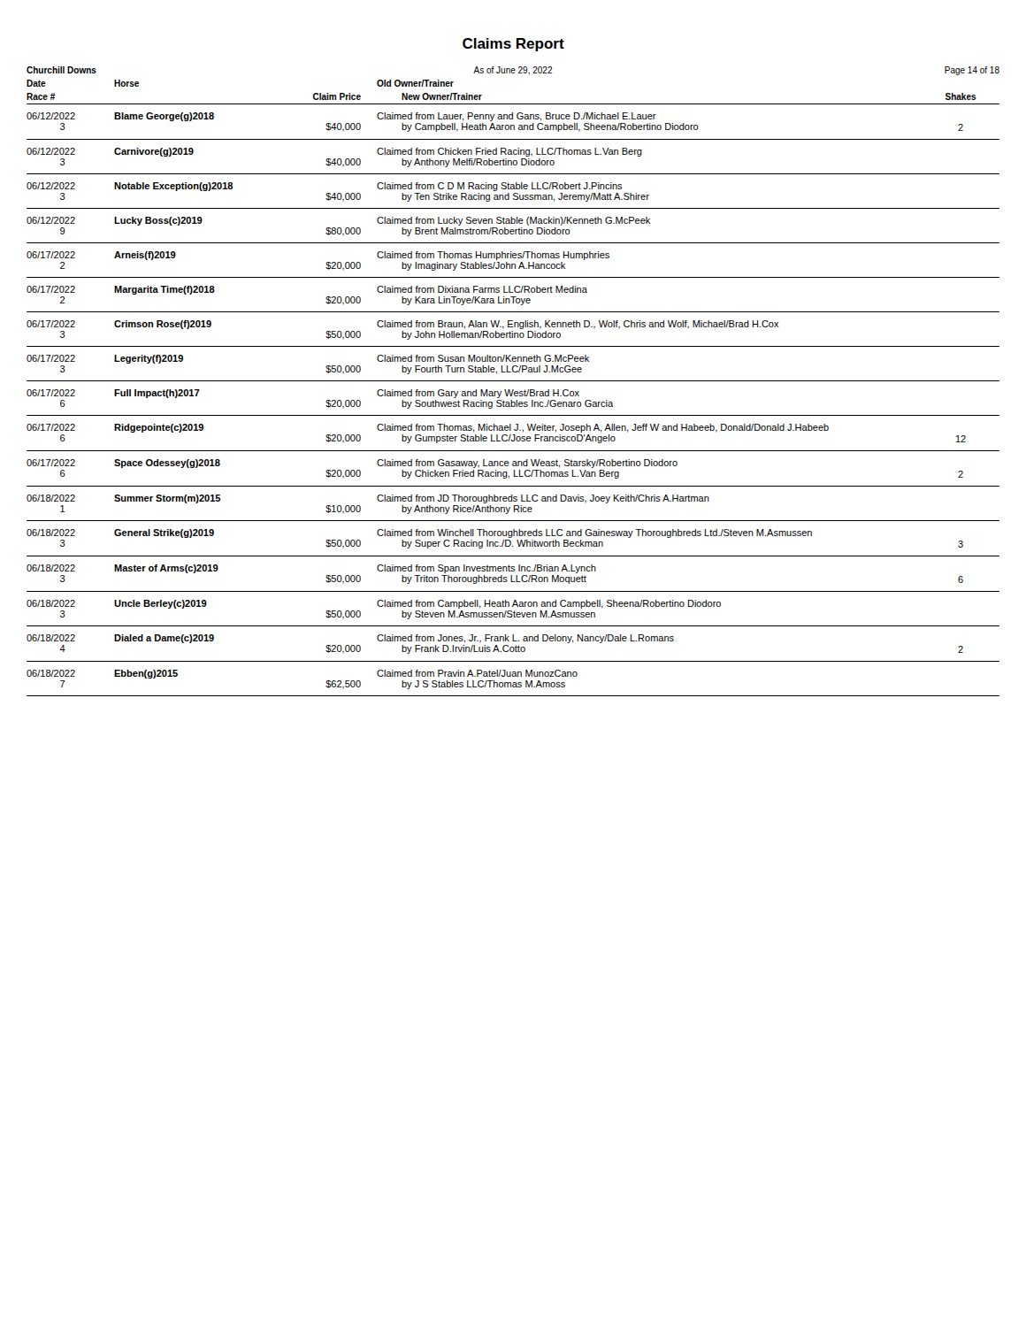Claims Report
| Churchill Downs | As of June 29, 2022 | Page 14 of 18 |
| Date | Horse | | Old Owner/Trainer | |
| Race # | | Claim Price | New Owner/Trainer | Shakes |
| 06/12/2022 3 | Blame George(g)2018 | $40,000 | Claimed from Lauer, Penny and Gans, Bruce D./Michael E.Lauer by Campbell, Heath Aaron and Campbell, Sheena/Robertino Diodoro | 2 |
| 06/12/2022 3 | Carnivore(g)2019 | $40,000 | Claimed from Chicken Fried Racing, LLC/Thomas L.Van Berg by Anthony Melfi/Robertino Diodoro | |
| 06/12/2022 3 | Notable Exception(g)2018 | $40,000 | Claimed from C D M Racing Stable LLC/Robert J.Pincins by Ten Strike Racing and Sussman, Jeremy/Matt A.Shirer | |
| 06/12/2022 9 | Lucky Boss(c)2019 | $80,000 | Claimed from Lucky Seven Stable (Mackin)/Kenneth G.McPeek by Brent Malmstrom/Robertino Diodoro | |
| 06/17/2022 2 | Arneis(f)2019 | $20,000 | Claimed from Thomas Humphries/Thomas Humphries by Imaginary Stables/John A.Hancock | |
| 06/17/2022 2 | Margarita Time(f)2018 | $20,000 | Claimed from Dixiana Farms LLC/Robert Medina by Kara LinToye/Kara LinToye | |
| 06/17/2022 3 | Crimson Rose(f)2019 | $50,000 | Claimed from Braun, Alan W., English, Kenneth D., Wolf, Chris and Wolf, Michael/Brad H.Cox by John Holleman/Robertino Diodoro | |
| 06/17/2022 3 | Legerity(f)2019 | $50,000 | Claimed from Susan Moulton/Kenneth G.McPeek by Fourth Turn Stable, LLC/Paul J.McGee | |
| 06/17/2022 6 | Full Impact(h)2017 | $20,000 | Claimed from Gary and Mary West/Brad H.Cox by Southwest Racing Stables Inc./Genaro Garcia | |
| 06/17/2022 6 | Ridgepointe(c)2019 | $20,000 | Claimed from Thomas, Michael J., Weiter, Joseph A, Allen, Jeff W and Habeeb, Donald/Donald J.Habeeb by Gumpster Stable LLC/Jose FranciscoD'Angelo | 12 |
| 06/17/2022 6 | Space Odessey(g)2018 | $20,000 | Claimed from Gasaway, Lance and Weast, Starsky/Robertino Diodoro by Chicken Fried Racing, LLC/Thomas L.Van Berg | 2 |
| 06/18/2022 1 | Summer Storm(m)2015 | $10,000 | Claimed from JD Thoroughbreds LLC and Davis, Joey Keith/Chris A.Hartman by Anthony Rice/Anthony Rice | |
| 06/18/2022 3 | General Strike(g)2019 | $50,000 | Claimed from Winchell Thoroughbreds LLC and Gainesway Thoroughbreds Ltd./Steven M.Asmussen by Super C Racing Inc./D. Whitworth Beckman | 3 |
| 06/18/2022 3 | Master of Arms(c)2019 | $50,000 | Claimed from Span Investments Inc./Brian A.Lynch by Triton Thoroughbreds LLC/Ron Moquett | 6 |
| 06/18/2022 3 | Uncle Berley(c)2019 | $50,000 | Claimed from Campbell, Heath Aaron and Campbell, Sheena/Robertino Diodoro by Steven M.Asmussen/Steven M.Asmussen | |
| 06/18/2022 4 | Dialed a Dame(c)2019 | $20,000 | Claimed from Jones, Jr., Frank L. and Delony, Nancy/Dale L.Romans by Frank D.Irvin/Luis A.Cotto | 2 |
| 06/18/2022 7 | Ebben(g)2015 | $62,500 | Claimed from Pravin A.Patel/Juan MunozCano by J S Stables LLC/Thomas M.Amoss | |